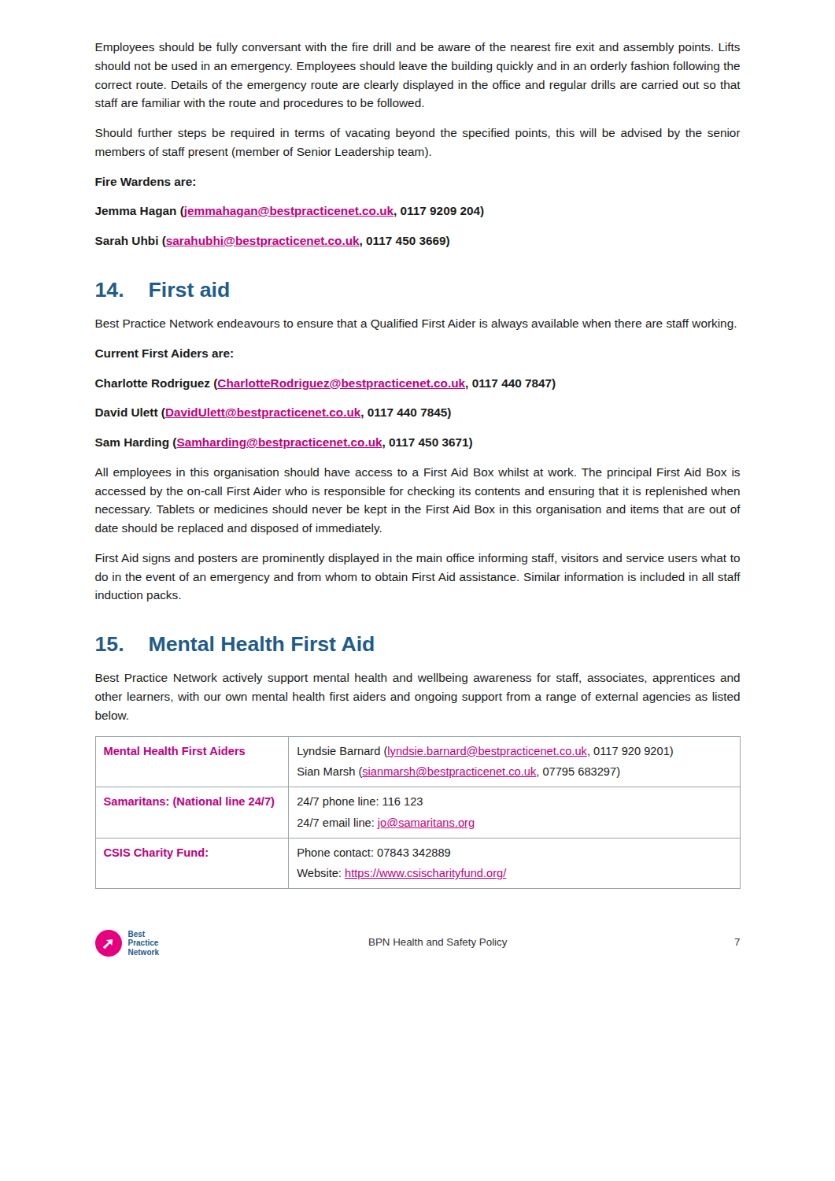Employees should be fully conversant with the fire drill and be aware of the nearest fire exit and assembly points. Lifts should not be used in an emergency. Employees should leave the building quickly and in an orderly fashion following the correct route. Details of the emergency route are clearly displayed in the office and regular drills are carried out so that staff are familiar with the route and procedures to be followed.
Should further steps be required in terms of vacating beyond the specified points, this will be advised by the senior members of staff present (member of Senior Leadership team).
Fire Wardens are:
Jemma Hagan (jemmahagan@bestpracticenet.co.uk, 0117 9209 204)
Sarah Uhbi (sarahubhi@bestpracticenet.co.uk, 0117 450 3669)
14. First aid
Best Practice Network endeavours to ensure that a Qualified First Aider is always available when there are staff working.
Current First Aiders are:
Charlotte Rodriguez (CharlotteRodriguez@bestpracticenet.co.uk, 0117 440 7847)
David Ulett (DavidUlett@bestpracticenet.co.uk, 0117 440 7845)
Sam Harding (Samharding@bestpracticenet.co.uk, 0117 450 3671)
All employees in this organisation should have access to a First Aid Box whilst at work. The principal First Aid Box is accessed by the on-call First Aider who is responsible for checking its contents and ensuring that it is replenished when necessary. Tablets or medicines should never be kept in the First Aid Box in this organisation and items that are out of date should be replaced and disposed of immediately.
First Aid signs and posters are prominently displayed in the main office informing staff, visitors and service users what to do in the event of an emergency and from whom to obtain First Aid assistance. Similar information is included in all staff induction packs.
15. Mental Health First Aid
Best Practice Network actively support mental health and wellbeing awareness for staff, associates, apprentices and other learners, with our own mental health first aiders and ongoing support from a range of external agencies as listed below.
| Mental Health First Aiders | Lyndsie Barnard ( lyndsie.barnard@bestpracticenet.co.uk , 0117 920 9201) Sian Marsh ( sianmarsh@bestpracticenet.co.uk , 07795 683297) |
| Samaritans: (National line 24/7) | 24/7 phone line: 116 123 24/7 email line: jo@samaritans.org |
| CSIS Charity Fund: | Phone contact: 07843 342889 Website: https://www.csischarityfund.org/ |
➚
Best
Practice
Network
BPN Health and Safety Policy
7